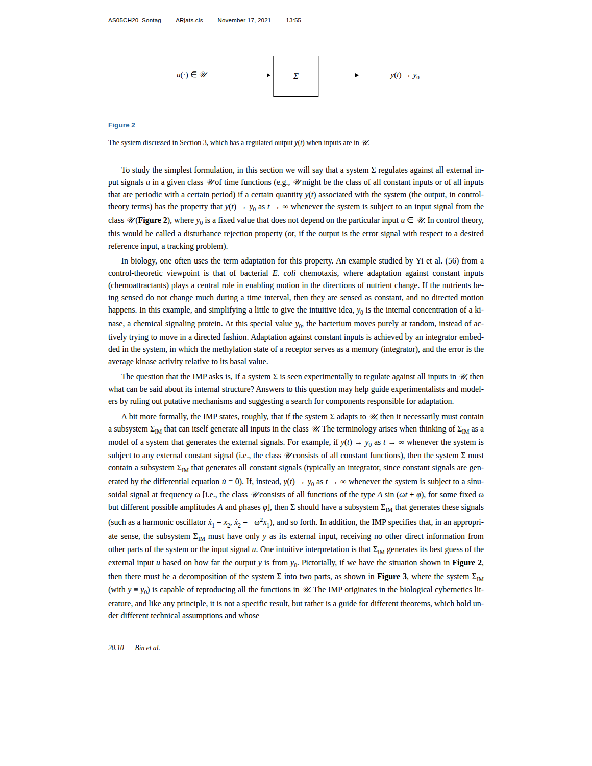AS05CH20_Sontag ARjats.cls November 17, 2021 13:55
u(·) ∈ 𝒰
Σ
y(t) → y0
Figure 2
The system discussed in Section 3, which has a regulated output y(t) when inputs are in 𝒰.
To study the simplest formulation, in this section we will say that a system Σ regulates against all external input signals u in a given class 𝒰 of time functions (e.g., 𝒰 might be the class of all constant inputs or of all inputs that are periodic with a certain period) if a certain quantity y(t) associated with the system (the output, in control-theory terms) has the property that y(t) → y0 as t → ∞ whenever the system is subject to an input signal from the class 𝒰 (Figure 2), where y0 is a fixed value that does not depend on the particular input u ∈ 𝒰. In control theory, this would be called a disturbance rejection property (or, if the output is the error signal with respect to a desired reference input, a tracking problem).
In biology, one often uses the term adaptation for this property. An example studied by Yi et al. (56) from a control-theoretic viewpoint is that of bacterial E. coli chemotaxis, where adaptation against constant inputs (chemoattractants) plays a central role in enabling motion in the directions of nutrient change. If the nutrients being sensed do not change much during a time interval, then they are sensed as constant, and no directed motion happens. In this example, and simplifying a little to give the intuitive idea, y0 is the internal concentration of a kinase, a chemical signaling protein. At this special value y0, the bacterium moves purely at random, instead of actively trying to move in a directed fashion. Adaptation against constant inputs is achieved by an integrator embedded in the system, in which the methylation state of a receptor serves as a memory (integrator), and the error is the average kinase activity relative to its basal value.
The question that the IMP asks is, If a system Σ is seen experimentally to regulate against all inputs in 𝒰, then what can be said about its internal structure? Answers to this question may help guide experimentalists and modelers by ruling out putative mechanisms and suggesting a search for components responsible for adaptation.
A bit more formally, the IMP states, roughly, that if the system Σ adapts to 𝒰, then it necessarily must contain a subsystem ΣIM that can itself generate all inputs in the class 𝒰. The terminology arises when thinking of ΣIM as a model of a system that generates the external signals. For example, if y(t) → y0 as t → ∞ whenever the system is subject to any external constant signal (i.e., the class 𝒰 consists of all constant functions), then the system Σ must contain a subsystem ΣIM that generates all constant signals (typically an integrator, since constant signals are generated by the differential equation u̇ = 0). If, instead, y(t) → y0 as t → ∞ whenever the system is subject to a sinusoidal signal at frequency ω [i.e., the class 𝒰 consists of all functions of the type A sin (ωt + φ), for some fixed ω but different possible amplitudes A and phases φ], then Σ should have a subsystem ΣIM that generates these signals (such as a harmonic oscillator ẋ1 = x2, ẋ2 = −ω2x1), and so forth. In addition, the IMP specifies that, in an appropriate sense, the subsystem ΣIM must have only y as its external input, receiving no other direct information from other parts of the system or the input signal u. One intuitive interpretation is that ΣIM generates its best guess of the external input u based on how far the output y is from y0. Pictorially, if we have the situation shown in Figure 2, then there must be a decomposition of the system Σ into two parts, as shown in Figure 3, where the system ΣIM (with y ≡ y0) is capable of reproducing all the functions in 𝒰. The IMP originates in the biological cybernetics literature, and like any principle, it is not a specific result, but rather is a guide for different theorems, which hold under different technical assumptions and whose
20.10 Bin et al.